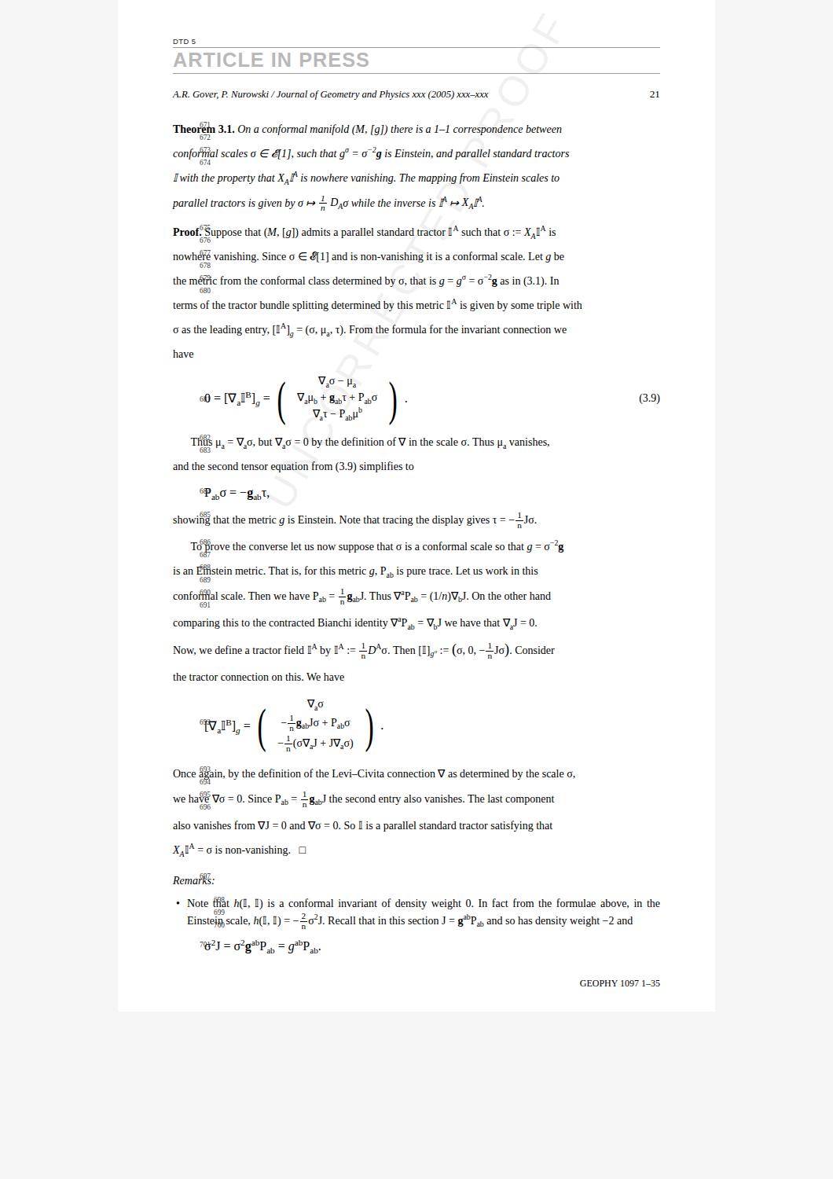UNCORRECTED PROOF
DTD 5
ARTICLE IN PRESS
A.R. Gover, P. Nurowski / Journal of Geometry and Physics xxx (2005) xxx–xxx 21
671
Theorem 3.1. On a conformal manifold (M, [g]) there is a 1–1 correspondence between
672
conformal scales σ ∈ 𝓔[1], such that gσ = σ−2g is Einstein, and parallel standard tractors
673
𝕀 with the property that XA𝕀A is nowhere vanishing. The mapping from Einstein scales to
674
parallel tractors is given by σ ↦ 1 n DAσ while the inverse is 𝕀A ↦ XA𝕀A.
675
Proof. Suppose that (M, [g]) admits a parallel standard tractor 𝕀A such that σ := XA𝕀A is
676
nowhere vanishing. Since σ ∈ 𝓔[1] and is non-vanishing it is a conformal scale. Let g be
677
the metric from the conformal class determined by σ, that is g = gσ = σ−2g as in (3.1). In
678
terms of the tractor bundle splitting determined by this metric 𝕀A is given by some triple with
679
σ as the leading entry, [𝕀A]g = (σ, μa, τ). From the formula for the invariant connection we
680
have
681 0 = [∇a𝕀B]g = (
| ∇ a σ − μ a |
| ∇ a μ b + g ab τ + P ab σ |
| ∇ a τ − P ab μ b |
) . (3.9)
682
Thus μa = ∇aσ, but ∇aσ = 0 by the definition of ∇ in the scale σ. Thus μa vanishes,
683
and the second tensor equation from (3.9) simplifies to
684 Pabσ = −gabτ,
685
showing that the metric g is Einstein. Note that tracing the display gives τ = −1 n Jσ.
686
To prove the converse let us now suppose that σ is a conformal scale so that g = σ−2g
687
is an Einstein metric. That is, for this metric g, Pab is pure trace. Let us work in this
688
conformal scale. Then we have Pab = 1 n gabJ. Thus ∇aPab = (1/n)∇bJ. On the other hand
689
comparing this to the contracted Bianchi identity ∇aPab = ∇bJ we have that ∇aJ = 0.
690
Now, we define a tractor field 𝕀A by 𝕀A := 1 n DAσ. Then [𝕀]gσ := (σ, 0, −1 n Jσ). Consider
691
the tractor connection on this. We have
692 [∇a𝕀B]g = (
| ∇ a σ |
| − 1 n g ab Jσ + P ab σ |
| − 1 n (σ∇ a J + J∇ a σ) |
) .
693
Once again, by the definition of the Levi–Civita connection ∇ as determined by the scale σ,
694
we have ∇σ = 0. Since Pab = 1 n gabJ the second entry also vanishes. The last component
695
also vanishes from ∇J = 0 and ∇σ = 0. So 𝕀 is a parallel standard tractor satisfying that
696
XA𝕀A = σ is non-vanishing. □
697
Remarks:
698 Note that h(𝕀, 𝕀) is a conformal invariant of density weight 0. In fact from the formulae 699 above, in the Einstein scale, h(𝕀, 𝕀) = −2 nσ2J. Recall that in this section J = gabPab and 700 so has density weight −2 and
701 σ2J = σ2gabPab = gabPab.
GEOPHY 1097 1–35